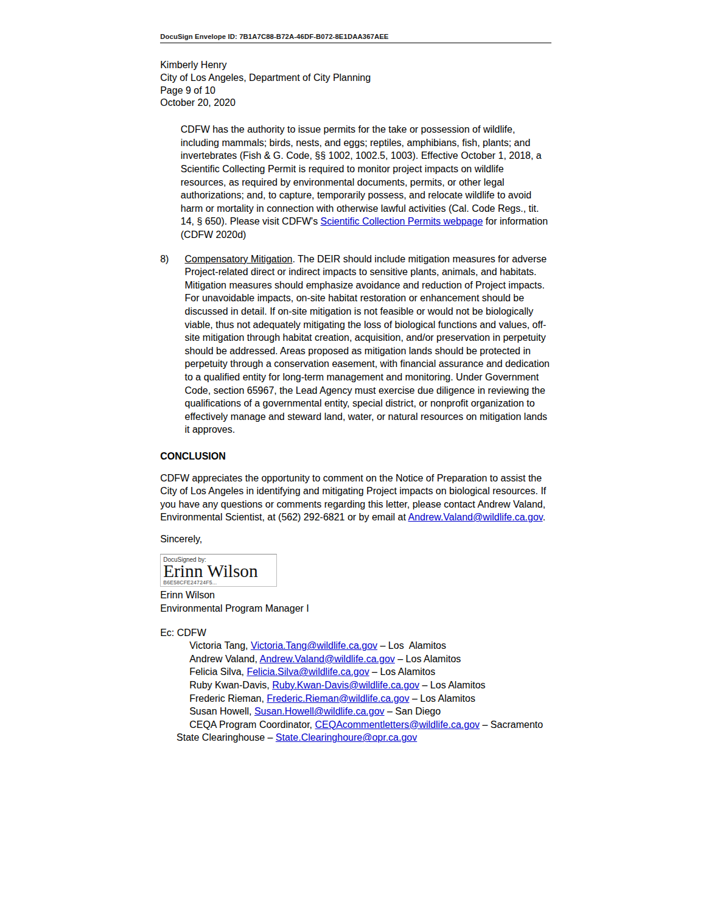DocuSign Envelope ID: 7B1A7C88-B72A-46DF-B072-8E1DAA367AEE
Kimberly Henry
City of Los Angeles, Department of City Planning
Page 9 of 10
October 20, 2020
CDFW has the authority to issue permits for the take or possession of wildlife, including mammals; birds, nests, and eggs; reptiles, amphibians, fish, plants; and invertebrates (Fish & G. Code, §§ 1002, 1002.5, 1003). Effective October 1, 2018, a Scientific Collecting Permit is required to monitor project impacts on wildlife resources, as required by environmental documents, permits, or other legal authorizations; and, to capture, temporarily possess, and relocate wildlife to avoid harm or mortality in connection with otherwise lawful activities (Cal. Code Regs., tit. 14, § 650). Please visit CDFW's Scientific Collection Permits webpage for information (CDFW 2020d)
8) Compensatory Mitigation. The DEIR should include mitigation measures for adverse Project-related direct or indirect impacts to sensitive plants, animals, and habitats. Mitigation measures should emphasize avoidance and reduction of Project impacts. For unavoidable impacts, on-site habitat restoration or enhancement should be discussed in detail. If on-site mitigation is not feasible or would not be biologically viable, thus not adequately mitigating the loss of biological functions and values, off-site mitigation through habitat creation, acquisition, and/or preservation in perpetuity should be addressed. Areas proposed as mitigation lands should be protected in perpetuity through a conservation easement, with financial assurance and dedication to a qualified entity for long-term management and monitoring. Under Government Code, section 65967, the Lead Agency must exercise due diligence in reviewing the qualifications of a governmental entity, special district, or nonprofit organization to effectively manage and steward land, water, or natural resources on mitigation lands it approves.
Conclusion
CDFW appreciates the opportunity to comment on the Notice of Preparation to assist the City of Los Angeles in identifying and mitigating Project impacts on biological resources. If you have any questions or comments regarding this letter, please contact Andrew Valand, Environmental Scientist, at (562) 292-6821 or by email at Andrew.Valand@wildlife.ca.gov.
Sincerely,
DocuSigned by:
Erinn Wilson
B6E58CFE24724F5...
Erinn Wilson
Environmental Program Manager I
Ec: CDFW
Victoria Tang, Victoria.Tang@wildlife.ca.gov – Los Alamitos
Andrew Valand, Andrew.Valand@wildlife.ca.gov – Los Alamitos
Felicia Silva, Felicia.Silva@wildlife.ca.gov – Los Alamitos
Ruby Kwan-Davis, Ruby.Kwan-Davis@wildlife.ca.gov – Los Alamitos
Frederic Rieman, Frederic.Rieman@wildlife.ca.gov – Los Alamitos
Susan Howell, Susan.Howell@wildlife.ca.gov – San Diego
CEQA Program Coordinator, CEQAcommentletters@wildlife.ca.gov – Sacramento
State Clearinghouse – State.Clearinghoure@opr.ca.gov